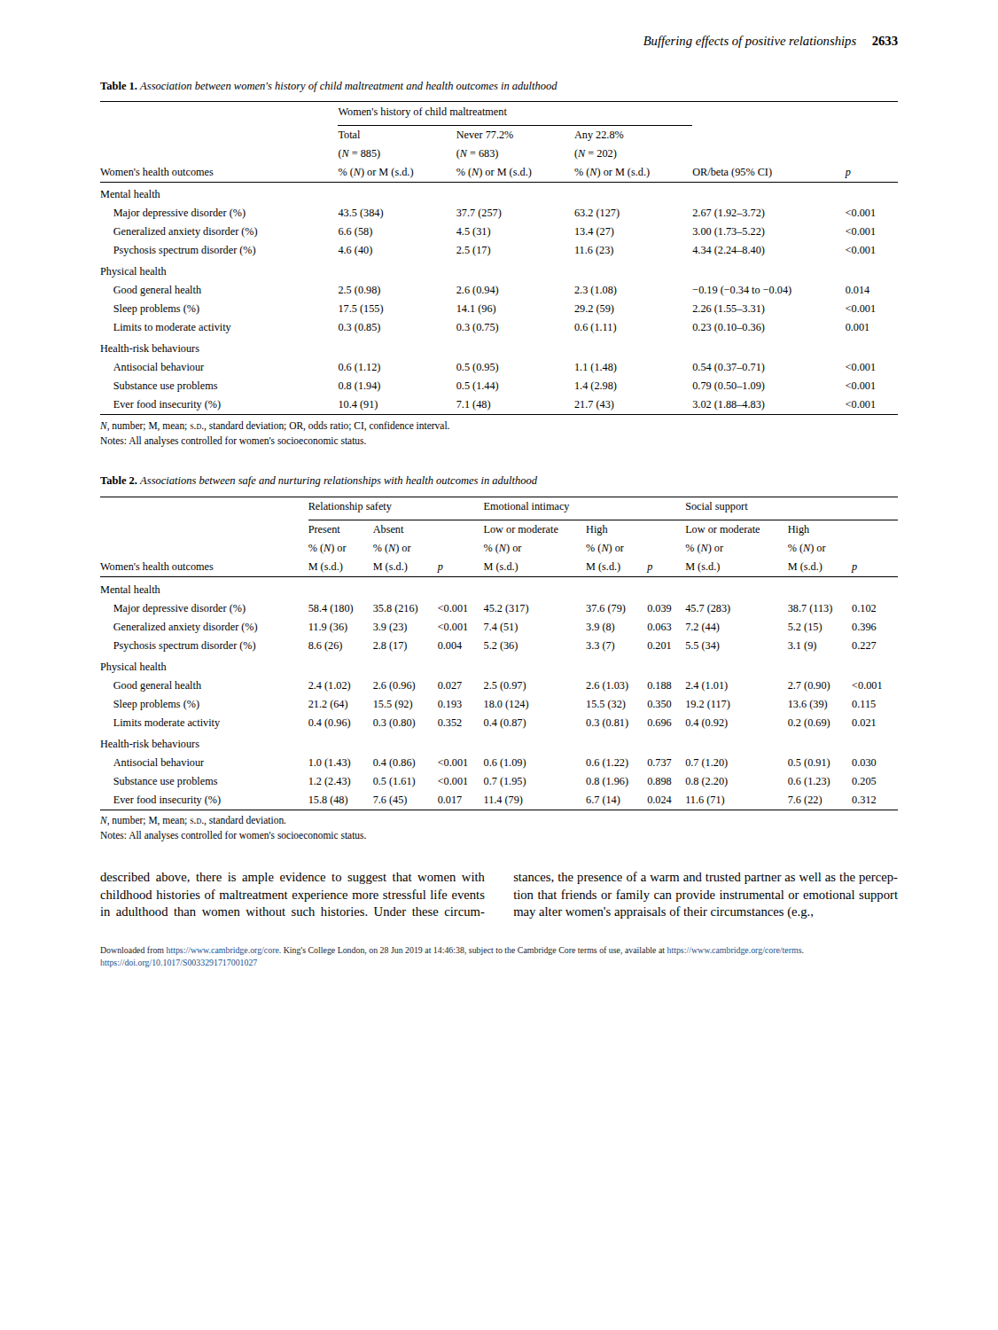Buffering effects of positive relationships 2633
Table 1. Association between women's history of child maltreatment and health outcomes in adulthood
| | Women's history of child maltreatment | | |
| --- | --- | --- | --- |
| | Total | Never 77.2% | Any 22.8% | | |
| | ( N = 885) | ( N = 683) | ( N = 202) | | |
| Women's health outcomes | % ( N ) or M ( s.d. ) | % ( N ) or M ( s.d. ) | % ( N ) or M ( s.d. ) | OR/beta (95% CI) | p |
| Mental health | | | | | |
| Major depressive disorder (%) | 43.5 (384) | 37.7 (257) | 63.2 (127) | 2.67 (1.92–3.72) | <0.001 |
| Generalized anxiety disorder (%) | 6.6 (58) | 4.5 (31) | 13.4 (27) | 3.00 (1.73–5.22) | <0.001 |
| Psychosis spectrum disorder (%) | 4.6 (40) | 2.5 (17) | 11.6 (23) | 4.34 (2.24–8.40) | <0.001 |
| Physical health | | | | | |
| Good general health | 2.5 (0.98) | 2.6 (0.94) | 2.3 (1.08) | −0.19 (−0.34 to −0.04) | 0.014 |
| Sleep problems (%) | 17.5 (155) | 14.1 (96) | 29.2 (59) | 2.26 (1.55–3.31) | <0.001 |
| Limits to moderate activity | 0.3 (0.85) | 0.3 (0.75) | 0.6 (1.11) | 0.23 (0.10–0.36) | 0.001 |
| Health-risk behaviours | | | | | |
| Antisocial behaviour | 0.6 (1.12) | 0.5 (0.95) | 1.1 (1.48) | 0.54 (0.37–0.71) | <0.001 |
| Substance use problems | 0.8 (1.94) | 0.5 (1.44) | 1.4 (2.98) | 0.79 (0.50–1.09) | <0.001 |
| Ever food insecurity (%) | 10.4 (91) | 7.1 (48) | 21.7 (43) | 3.02 (1.88–4.83) | <0.001 |
N, number; M, mean; s.d., standard deviation; OR, odds ratio; CI, confidence interval.
Notes: All analyses controlled for women's socioeconomic status.
Table 2. Associations between safe and nurturing relationships with health outcomes in adulthood
| | Relationship safety | Emotional intimacy | Social support |
| --- | --- | --- | --- |
| | Present | Absent | | Low or moderate | High | | Low or moderate | High | |
| | % ( N ) or | % ( N ) or | | % ( N ) or | % ( N ) or | | % ( N ) or | % ( N ) or | |
| Women's health outcomes | M ( s.d. ) | M ( s.d. ) | p | M ( s.d. ) | M ( s.d. ) | p | M ( s.d. ) | M ( s.d. ) | p |
| Mental health | | | | | | | | | |
| Major depressive disorder (%) | 58.4 (180) | 35.8 (216) | <0.001 | 45.2 (317) | 37.6 (79) | 0.039 | 45.7 (283) | 38.7 (113) | 0.102 |
| Generalized anxiety disorder (%) | 11.9 (36) | 3.9 (23) | <0.001 | 7.4 (51) | 3.9 (8) | 0.063 | 7.2 (44) | 5.2 (15) | 0.396 |
| Psychosis spectrum disorder (%) | 8.6 (26) | 2.8 (17) | 0.004 | 5.2 (36) | 3.3 (7) | 0.201 | 5.5 (34) | 3.1 (9) | 0.227 |
| Physical health | | | | | | | | | |
| Good general health | 2.4 (1.02) | 2.6 (0.96) | 0.027 | 2.5 (0.97) | 2.6 (1.03) | 0.188 | 2.4 (1.01) | 2.7 (0.90) | <0.001 |
| Sleep problems (%) | 21.2 (64) | 15.5 (92) | 0.193 | 18.0 (124) | 15.5 (32) | 0.350 | 19.2 (117) | 13.6 (39) | 0.115 |
| Limits moderate activity | 0.4 (0.96) | 0.3 (0.80) | 0.352 | 0.4 (0.87) | 0.3 (0.81) | 0.696 | 0.4 (0.92) | 0.2 (0.69) | 0.021 |
| Health-risk behaviours | | | | | | | | | |
| Antisocial behaviour | 1.0 (1.43) | 0.4 (0.86) | <0.001 | 0.6 (1.09) | 0.6 (1.22) | 0.737 | 0.7 (1.20) | 0.5 (0.91) | 0.030 |
| Substance use problems | 1.2 (2.43) | 0.5 (1.61) | <0.001 | 0.7 (1.95) | 0.8 (1.96) | 0.898 | 0.8 (2.20) | 0.6 (1.23) | 0.205 |
| Ever food insecurity (%) | 15.8 (48) | 7.6 (45) | 0.017 | 11.4 (79) | 6.7 (14) | 0.024 | 11.6 (71) | 7.6 (22) | 0.312 |
N, number; M, mean; s.d., standard deviation.
Notes: All analyses controlled for women's socioeconomic status.
described above, there is ample evidence to suggest that women with childhood histories of maltreatment experience more stressful life events in adulthood than women without such histories. Under these circumstances, the presence of a warm and trusted partner as well as the perception that friends or family can provide instrumental or emotional support may alter women's appraisals of their circumstances (e.g.,
Downloaded from https://www.cambridge.org/core. King's College London, on 28 Jun 2019 at 14:46:38, subject to the Cambridge Core terms of use, available at https://www.cambridge.org/core/terms.
https://doi.org/10.1017/S0033291717001027